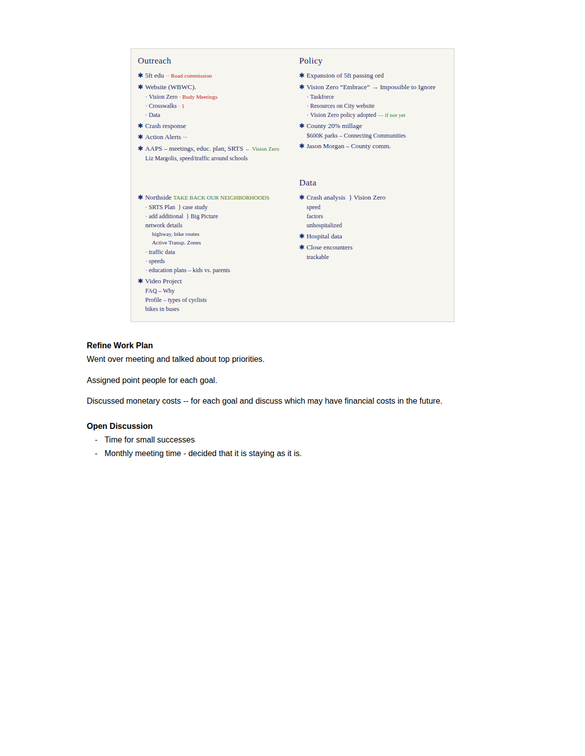Outreach
5ft edu ·· Road commission
Website (WBWC).
Vision Zero · Body Meetings
Crosswalks · 1
Data
Crash response
Action Alerts ··
AAPS – meetings, educ. plan, SRTS ← Vision Zero
Liz Margolis, speed/traffic around schools
Policy
Expansion of 5ft passing ord
Vision Zero “Embrace” → Impossible to Ignore
Taskforce
Resources on City website
Vision Zero policy adopted — if not yet
County 20% millage
$600K parks – Connecting Communities
Jason Morgan – County comm.
Northside TAKE BACK OUR NEIGHBORHOODS
SRTS Plan } case study
add additional } Big Picture
network details
highway, bike routes
Active Transp. Zones
traffic data
speeds
education plans – kids vs. parents
Video Project
FAQ – Why
Profile – types of cyclists
bikes in buses
Data
Crash analysis } Vision Zero
speed
factors
unhospitalized
Hospital data
Close encounters
trackable
Refine Work Plan
Went over meeting and talked about top priorities.
Assigned point people for each goal.
Discussed monetary costs -- for each goal and discuss which may have financial costs in the future.
Open Discussion
Time for small successes
Monthly meeting time - decided that it is staying as it is.